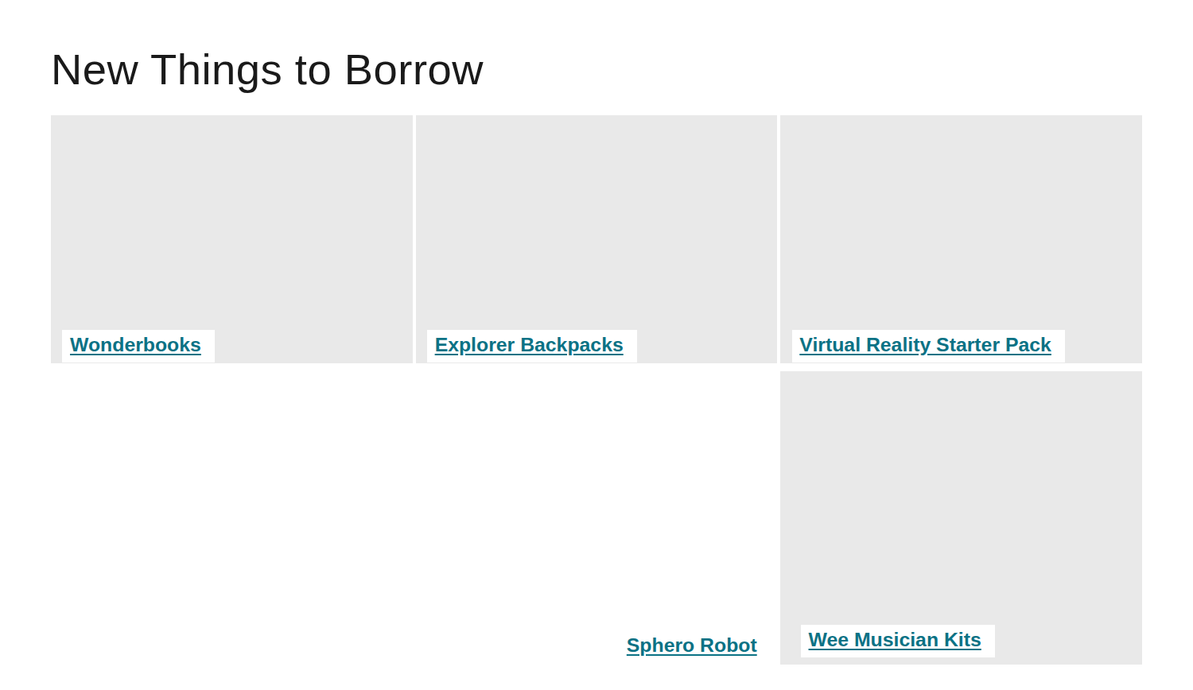New Things to Borrow
Wonderbooks
Explorer Backpacks
Virtual Reality Starter Pack
Sphero Robot
Wee Musician Kits